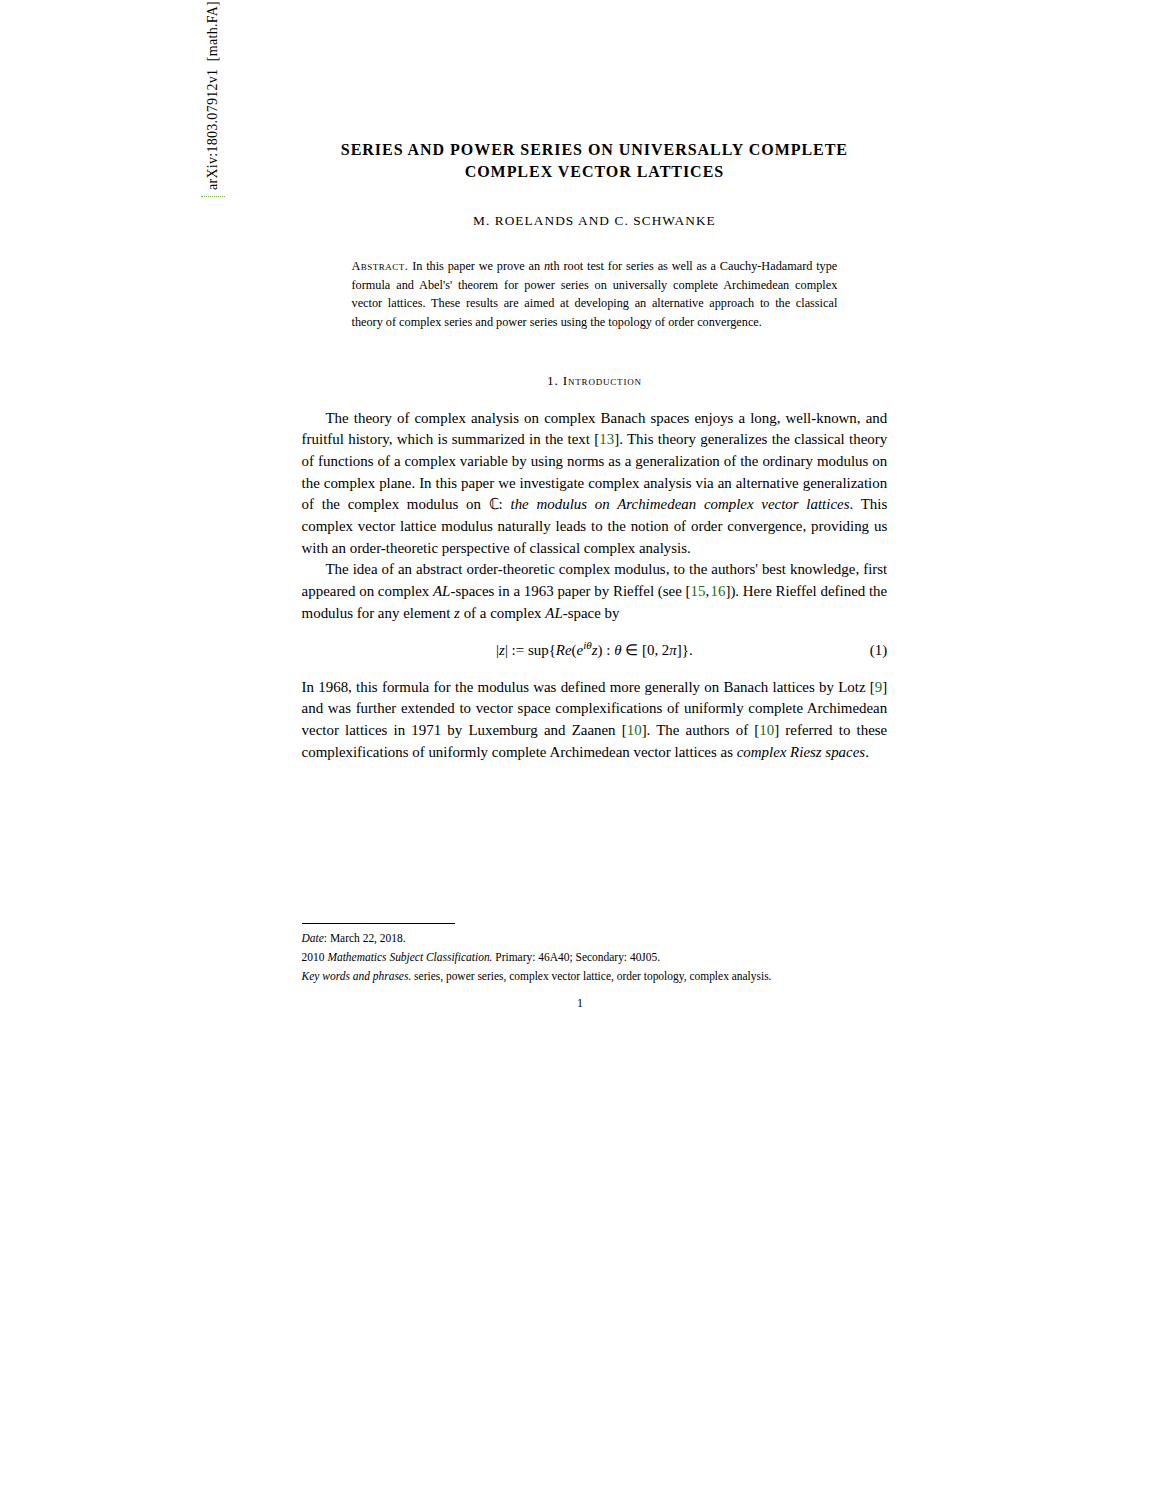arXiv:1803.07912v1 [math.FA] 21 Mar 2018
Series and Power Series on Universally Complete
Complex Vector Lattices
M. Roelands and C. Schwanke
Abstract. In this paper we prove an nth root test for series as well as a Cauchy-Hadamard type formula and Abel's' theorem for power series on universally complete Archimedean complex vector lattices. These results are aimed at developing an alternative approach to the classical theory of complex series and power series using the topology of order convergence.
1. Introduction
The theory of complex analysis on complex Banach spaces enjoys a long, well-known, and fruitful history, which is summarized in the text [13]. This theory generalizes the classical theory of functions of a complex variable by using norms as a generalization of the ordinary modulus on the complex plane. In this paper we investigate complex analysis via an alternative generalization of the complex modulus on ℂ: the modulus on Archimedean complex vector lattices. This complex vector lattice modulus naturally leads to the notion of order convergence, providing us with an order-theoretic perspective of classical complex analysis.
The idea of an abstract order-theoretic complex modulus, to the authors' best knowledge, first appeared on complex AL-spaces in a 1963 paper by Rieffel (see [15, 16]). Here Rieffel defined the modulus for any element z of a complex AL-space by
|z| := sup{Re(eiθz) : θ ∈ [0, 2π]}. (1)
In 1968, this formula for the modulus was defined more generally on Banach lattices by Lotz [9] and was further extended to vector space complexifications of uniformly complete Archimedean vector lattices in 1971 by Luxemburg and Zaanen [10]. The authors of [10] referred to these complexifications of uniformly complete Archimedean vector lattices as complex Riesz spaces.
Date: March 22, 2018.
2010 Mathematics Subject Classification. Primary: 46A40; Secondary: 40J05.
Key words and phrases. series, power series, complex vector lattice, order topology, complex analysis.
1